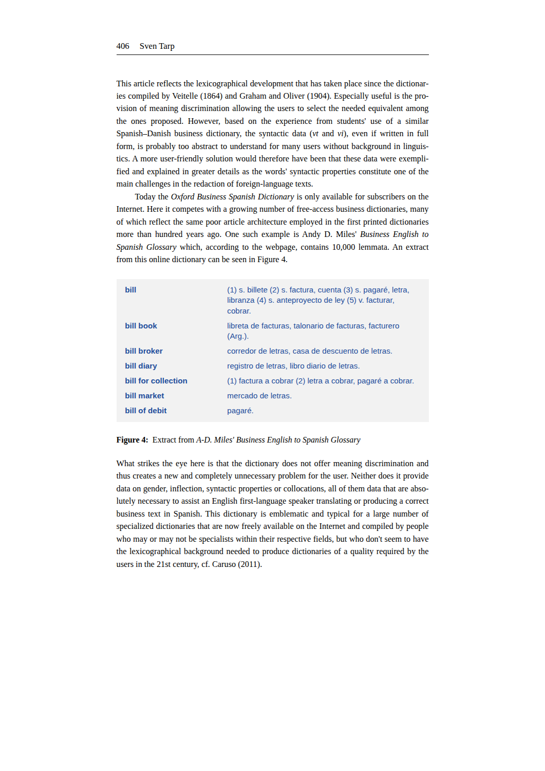406 Sven Tarp
This article reflects the lexicographical development that has taken place since the dictionaries compiled by Veitelle (1864) and Graham and Oliver (1904). Especially useful is the provision of meaning discrimination allowing the users to select the needed equivalent among the ones proposed. However, based on the experience from students' use of a similar Spanish–Danish business dictionary, the syntactic data (vt and vi), even if written in full form, is probably too abstract to understand for many users without background in linguistics. A more user-friendly solution would therefore have been that these data were exemplified and explained in greater details as the words' syntactic properties constitute one of the main challenges in the redaction of foreign-language texts.
Today the Oxford Business Spanish Dictionary is only available for subscribers on the Internet. Here it competes with a growing number of free-access business dictionaries, many of which reflect the same poor article architecture employed in the first printed dictionaries more than hundred years ago. One such example is Andy D. Miles' Business English to Spanish Glossary which, according to the webpage, contains 10,000 lemmata. An extract from this online dictionary can be seen in Figure 4.
| bill | (1) s. billete (2) s. factura, cuenta (3) s. pagaré, letra, libranza (4) s. anteproyecto de ley (5) v. facturar, cobrar. |
| bill book | libreta de facturas, talonario de facturas, facturero (Arg.). |
| bill broker | corredor de letras, casa de descuento de letras. |
| bill diary | registro de letras, libro diario de letras. |
| bill for collection | (1) factura a cobrar (2) letra a cobrar, pagaré a cobrar. |
| bill market | mercado de letras. |
| bill of debit | pagaré. |
Figure 4: Extract from A-D. Miles' Business English to Spanish Glossary
What strikes the eye here is that the dictionary does not offer meaning discrimination and thus creates a new and completely unnecessary problem for the user. Neither does it provide data on gender, inflection, syntactic properties or collocations, all of them data that are absolutely necessary to assist an English first-language speaker translating or producing a correct business text in Spanish. This dictionary is emblematic and typical for a large number of specialized dictionaries that are now freely available on the Internet and compiled by people who may or may not be specialists within their respective fields, but who don't seem to have the lexicographical background needed to produce dictionaries of a quality required by the users in the 21st century, cf. Caruso (2011).